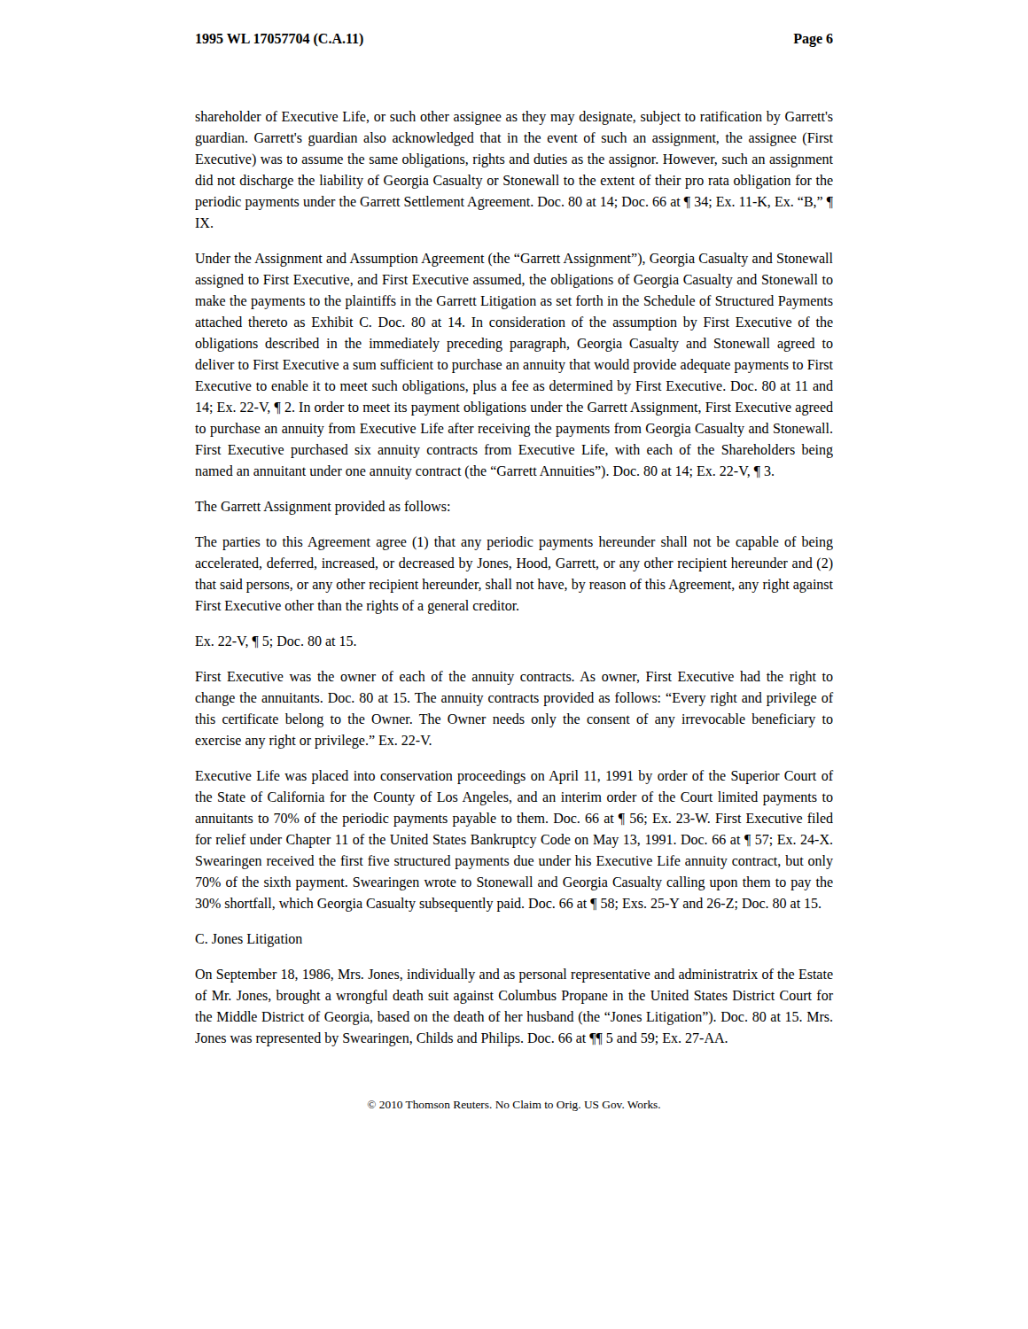1995 WL 17057704 (C.A.11) Page 6
shareholder of Executive Life, or such other assignee as they may designate, subject to ratification by Garrett's guardian. Garrett's guardian also acknowledged that in the event of such an assignment, the assignee (First Executive) was to assume the same obligations, rights and duties as the assignor. However, such an assignment did not discharge the liability of Georgia Casualty or Stonewall to the extent of their pro rata obligation for the periodic payments under the Garrett Settlement Agreement. Doc. 80 at 14; Doc. 66 at ¶ 34; Ex. 11-K, Ex. “B,” ¶ IX.
Under the Assignment and Assumption Agreement (the “Garrett Assignment”), Georgia Casualty and Stonewall assigned to First Executive, and First Executive assumed, the obligations of Georgia Casualty and Stonewall to make the payments to the plaintiffs in the Garrett Litigation as set forth in the Schedule of Structured Payments attached thereto as Exhibit C. Doc. 80 at 14. In consideration of the assumption by First Executive of the obligations described in the immediately preceding paragraph, Georgia Casualty and Stonewall agreed to deliver to First Executive a sum sufficient to purchase an annuity that would provide adequate payments to First Executive to enable it to meet such obligations, plus a fee as determined by First Executive. Doc. 80 at 11 and 14; Ex. 22-V, ¶ 2. In order to meet its payment obligations under the Garrett Assignment, First Executive agreed to purchase an annuity from Executive Life after receiving the payments from Georgia Casualty and Stonewall. First Executive purchased six annuity contracts from Executive Life, with each of the Shareholders being named an annuitant under one annuity contract (the “Garrett Annuities”). Doc. 80 at 14; Ex. 22-V, ¶ 3.
The Garrett Assignment provided as follows:
The parties to this Agreement agree (1) that any periodic payments hereunder shall not be capable of being accelerated, deferred, increased, or decreased by Jones, Hood, Garrett, or any other recipient hereunder and (2) that said persons, or any other recipient hereunder, shall not have, by reason of this Agreement, any right against First Executive other than the rights of a general creditor.
Ex. 22-V, ¶ 5; Doc. 80 at 15.
First Executive was the owner of each of the annuity contracts. As owner, First Executive had the right to change the annuitants. Doc. 80 at 15. The annuity contracts provided as follows: “Every right and privilege of this certificate belong to the Owner. The Owner needs only the consent of any irrevocable beneficiary to exercise any right or privilege.” Ex. 22-V.
Executive Life was placed into conservation proceedings on April 11, 1991 by order of the Superior Court of the State of California for the County of Los Angeles, and an interim order of the Court limited payments to annuitants to 70% of the periodic payments payable to them. Doc. 66 at ¶ 56; Ex. 23-W. First Executive filed for relief under Chapter 11 of the United States Bankruptcy Code on May 13, 1991. Doc. 66 at ¶ 57; Ex. 24-X. Swearingen received the first five structured payments due under his Executive Life annuity contract, but only 70% of the sixth payment. Swearingen wrote to Stonewall and Georgia Casualty calling upon them to pay the 30% shortfall, which Georgia Casualty subsequently paid. Doc. 66 at ¶ 58; Exs. 25-Y and 26-Z; Doc. 80 at 15.
C. Jones Litigation
On September 18, 1986, Mrs. Jones, individually and as personal representative and administratrix of the Estate of Mr. Jones, brought a wrongful death suit against Columbus Propane in the United States District Court for the Middle District of Georgia, based on the death of her husband (the “Jones Litigation”). Doc. 80 at 15. Mrs. Jones was represented by Swearingen, Childs and Philips. Doc. 66 at ¶¶ 5 and 59; Ex. 27-AA.
© 2010 Thomson Reuters. No Claim to Orig. US Gov. Works.